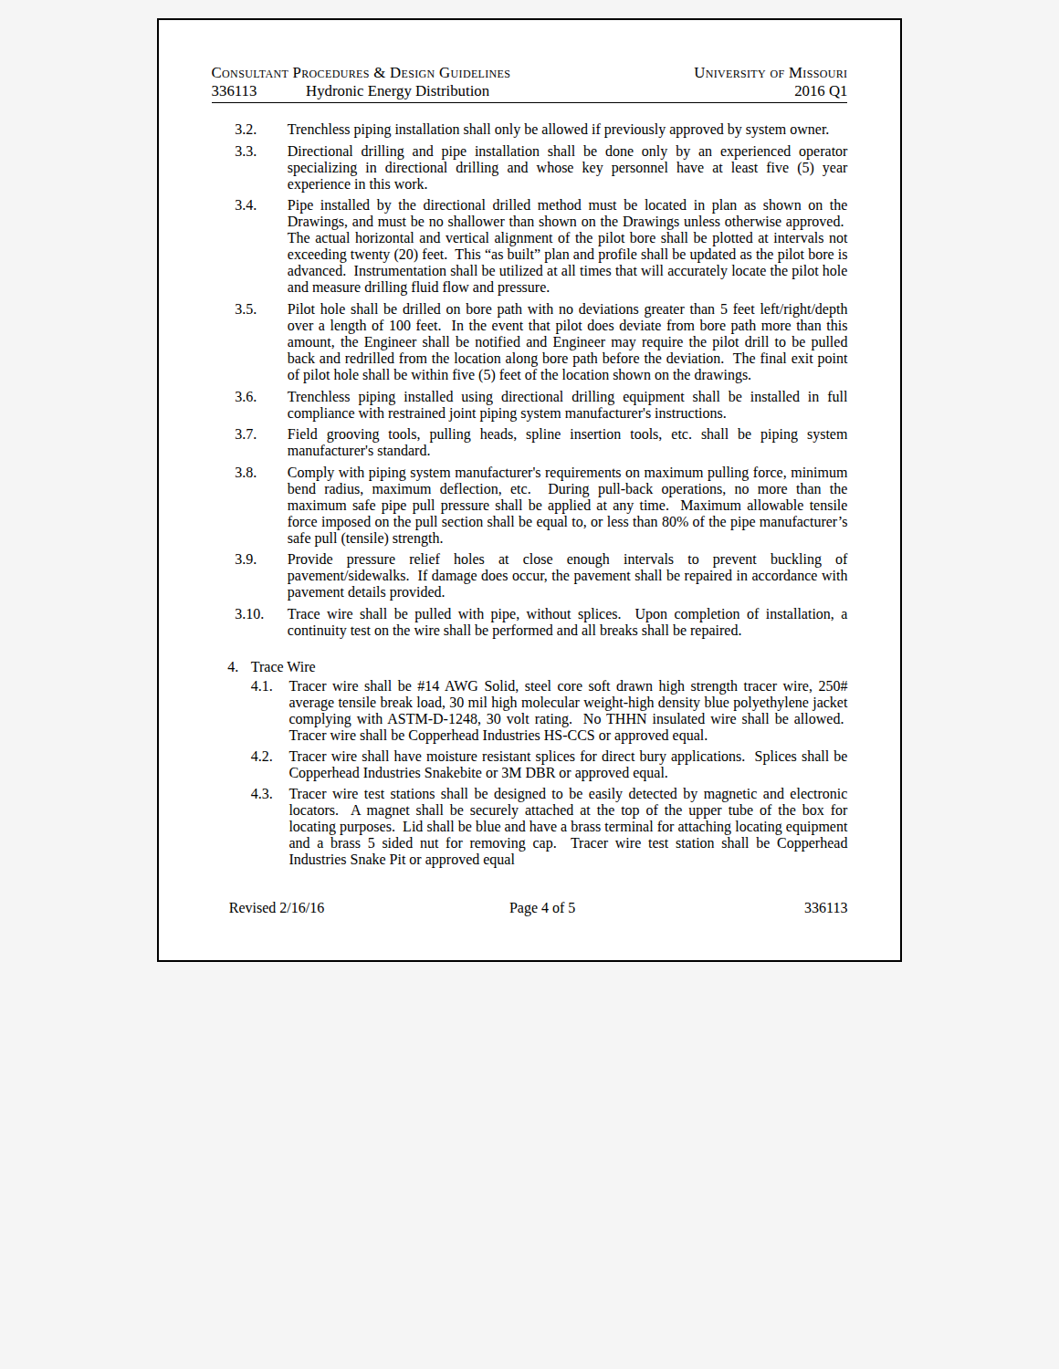Consultant Procedures & Design Guidelines University of Missouri
336113 Hydronic Energy Distribution 2016 Q1
3.2. Trenchless piping installation shall only be allowed if previously approved by system owner.
3.3. Directional drilling and pipe installation shall be done only by an experienced operator specializing in directional drilling and whose key personnel have at least five (5) year experience in this work.
3.4. Pipe installed by the directional drilled method must be located in plan as shown on the Drawings, and must be no shallower than shown on the Drawings unless otherwise approved. The actual horizontal and vertical alignment of the pilot bore shall be plotted at intervals not exceeding twenty (20) feet. This “as built” plan and profile shall be updated as the pilot bore is advanced. Instrumentation shall be utilized at all times that will accurately locate the pilot hole and measure drilling fluid flow and pressure.
3.5. Pilot hole shall be drilled on bore path with no deviations greater than 5 feet left/right/depth over a length of 100 feet. In the event that pilot does deviate from bore path more than this amount, the Engineer shall be notified and Engineer may require the pilot drill to be pulled back and redrilled from the location along bore path before the deviation. The final exit point of pilot hole shall be within five (5) feet of the location shown on the drawings.
3.6. Trenchless piping installed using directional drilling equipment shall be installed in full compliance with restrained joint piping system manufacturer's instructions.
3.7. Field grooving tools, pulling heads, spline insertion tools, etc. shall be piping system manufacturer's standard.
3.8. Comply with piping system manufacturer's requirements on maximum pulling force, minimum bend radius, maximum deflection, etc. During pull-back operations, no more than the maximum safe pipe pull pressure shall be applied at any time. Maximum allowable tensile force imposed on the pull section shall be equal to, or less than 80% of the pipe manufacturer’s safe pull (tensile) strength.
3.9. Provide pressure relief holes at close enough intervals to prevent buckling of pavement/sidewalks. If damage does occur, the pavement shall be repaired in accordance with pavement details provided.
3.10. Trace wire shall be pulled with pipe, without splices. Upon completion of installation, a continuity test on the wire shall be performed and all breaks shall be repaired.
4. Trace Wire
4.1. Tracer wire shall be #14 AWG Solid, steel core soft drawn high strength tracer wire, 250# average tensile break load, 30 mil high molecular weight-high density blue polyethylene jacket complying with ASTM-D-1248, 30 volt rating. No THHN insulated wire shall be allowed. Tracer wire shall be Copperhead Industries HS-CCS or approved equal.
4.2. Tracer wire shall have moisture resistant splices for direct bury applications. Splices shall be Copperhead Industries Snakebite or 3M DBR or approved equal.
4.3. Tracer wire test stations shall be designed to be easily detected by magnetic and electronic locators. A magnet shall be securely attached at the top of the upper tube of the box for locating purposes. Lid shall be blue and have a brass terminal for attaching locating equipment and a brass 5 sided nut for removing cap. Tracer wire test station shall be Copperhead Industries Snake Pit or approved equal
Revised 2/16/16 Page 4 of 5 336113